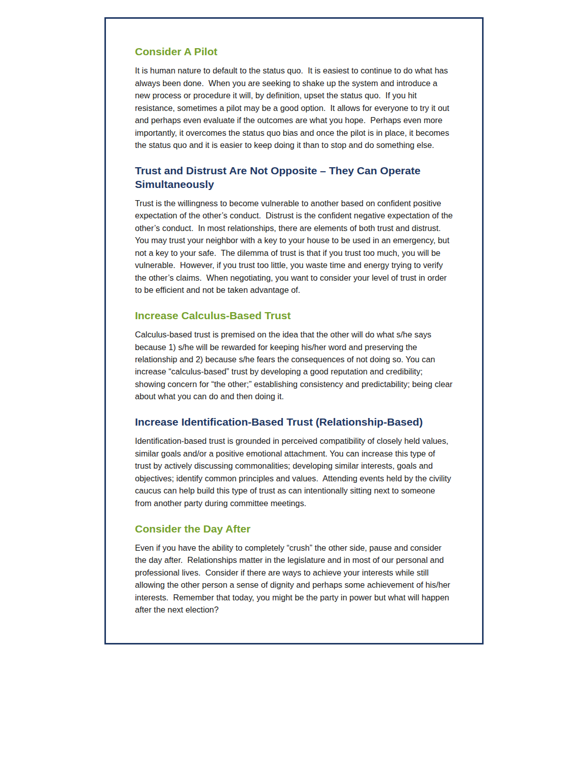Consider A Pilot
It is human nature to default to the status quo. It is easiest to continue to do what has always been done. When you are seeking to shake up the system and introduce a new process or procedure it will, by definition, upset the status quo. If you hit resistance, sometimes a pilot may be a good option. It allows for everyone to try it out and perhaps even evaluate if the outcomes are what you hope. Perhaps even more importantly, it overcomes the status quo bias and once the pilot is in place, it becomes the status quo and it is easier to keep doing it than to stop and do something else.
Trust and Distrust Are Not Opposite – They Can Operate Simultaneously
Trust is the willingness to become vulnerable to another based on confident positive expectation of the other’s conduct. Distrust is the confident negative expectation of the other’s conduct. In most relationships, there are elements of both trust and distrust. You may trust your neighbor with a key to your house to be used in an emergency, but not a key to your safe. The dilemma of trust is that if you trust too much, you will be vulnerable. However, if you trust too little, you waste time and energy trying to verify the other’s claims. When negotiating, you want to consider your level of trust in order to be efficient and not be taken advantage of.
Increase Calculus-Based Trust
Calculus-based trust is premised on the idea that the other will do what s/he says because 1) s/he will be rewarded for keeping his/her word and preserving the relationship and 2) because s/he fears the consequences of not doing so. You can increase “calculus-based” trust by developing a good reputation and credibility; showing concern for “the other;” establishing consistency and predictability; being clear about what you can do and then doing it.
Increase Identification-Based Trust (Relationship-Based)
Identification-based trust is grounded in perceived compatibility of closely held values, similar goals and/or a positive emotional attachment. You can increase this type of trust by actively discussing commonalities; developing similar interests, goals and objectives; identify common principles and values. Attending events held by the civility caucus can help build this type of trust as can intentionally sitting next to someone from another party during committee meetings.
Consider the Day After
Even if you have the ability to completely “crush” the other side, pause and consider the day after. Relationships matter in the legislature and in most of our personal and professional lives. Consider if there are ways to achieve your interests while still allowing the other person a sense of dignity and perhaps some achievement of his/her interests. Remember that today, you might be the party in power but what will happen after the next election?